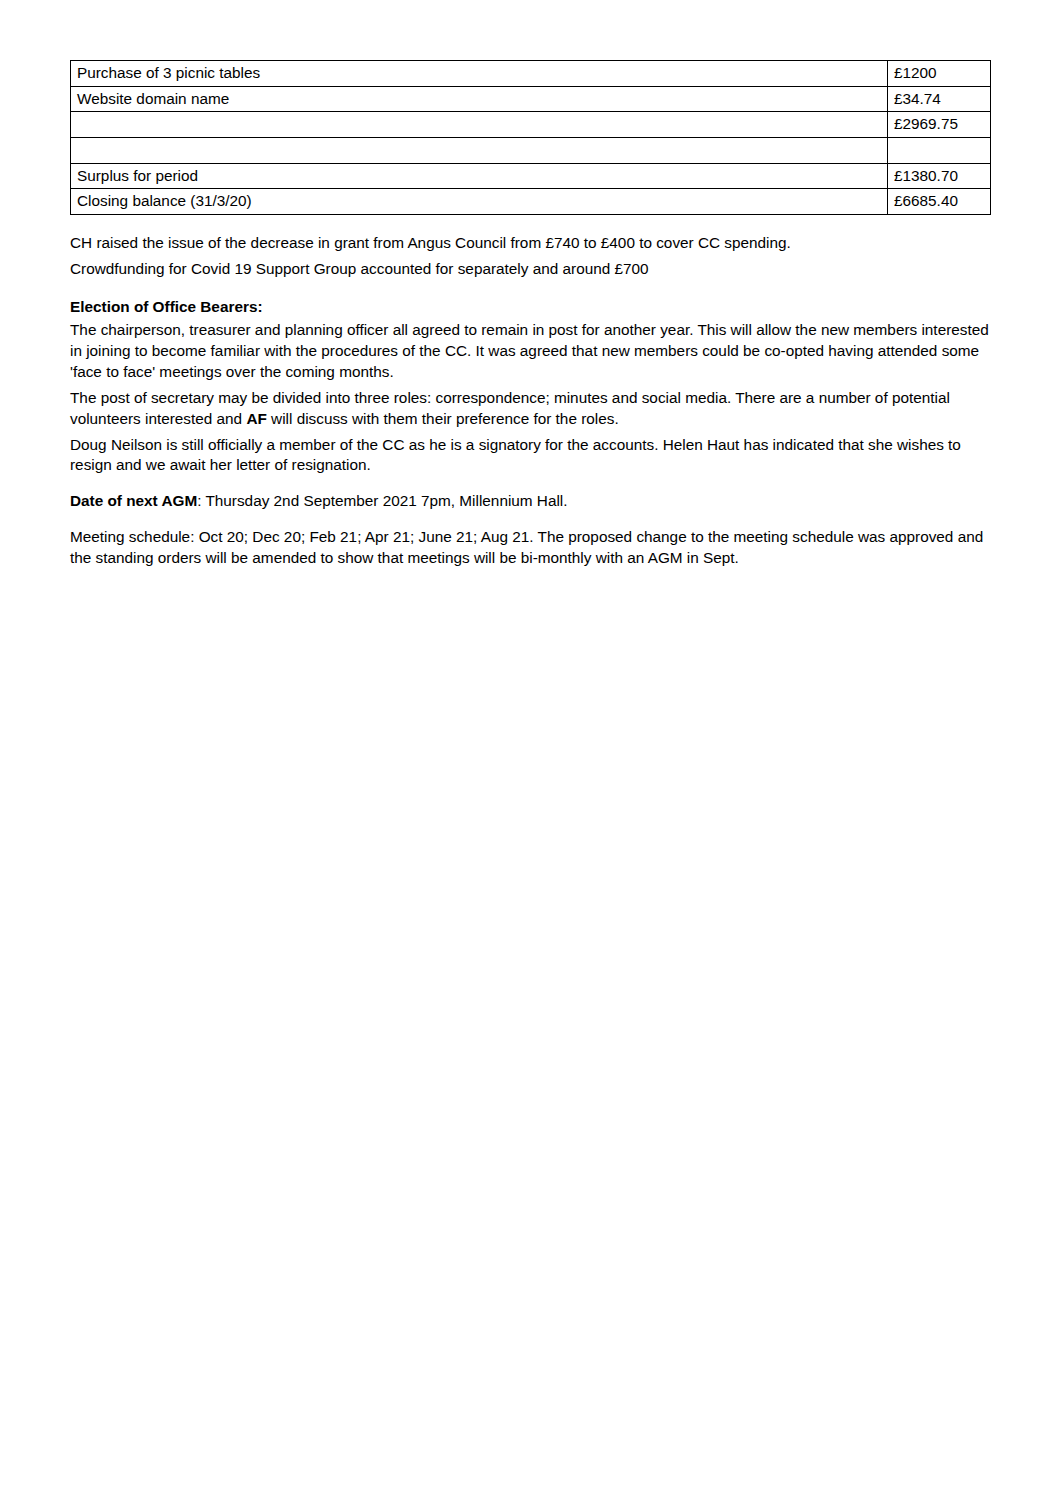| Purchase of 3 picnic tables | £1200 |
| Website domain name | £34.74 |
| | £2969.75 |
| Surplus for period | £1380.70 |
| Closing balance (31/3/20) | £6685.40 |
CH raised the issue of the decrease in grant from Angus Council from £740 to £400 to cover CC spending.
Crowdfunding for Covid 19 Support Group accounted for separately and around £700
Election of Office Bearers:
The chairperson, treasurer and planning officer all agreed to remain in post for another year. This will allow the new members interested in joining to become familiar with the procedures of the CC. It was agreed that new members could be co-opted having attended some 'face to face' meetings over the coming months.
The post of secretary may be divided into three roles: correspondence; minutes and social media. There are a number of potential volunteers interested and AF will discuss with them their preference for the roles.
Doug Neilson is still officially a member of the CC as he is a signatory for the accounts. Helen Haut has indicated that she wishes to resign and we await her letter of resignation.
Date of next AGM: Thursday 2nd September 2021 7pm, Millennium Hall.
Meeting schedule: Oct 20; Dec 20; Feb 21; Apr 21; June 21; Aug 21. The proposed change to the meeting schedule was approved and the standing orders will be amended to show that meetings will be bi-monthly with an AGM in Sept.